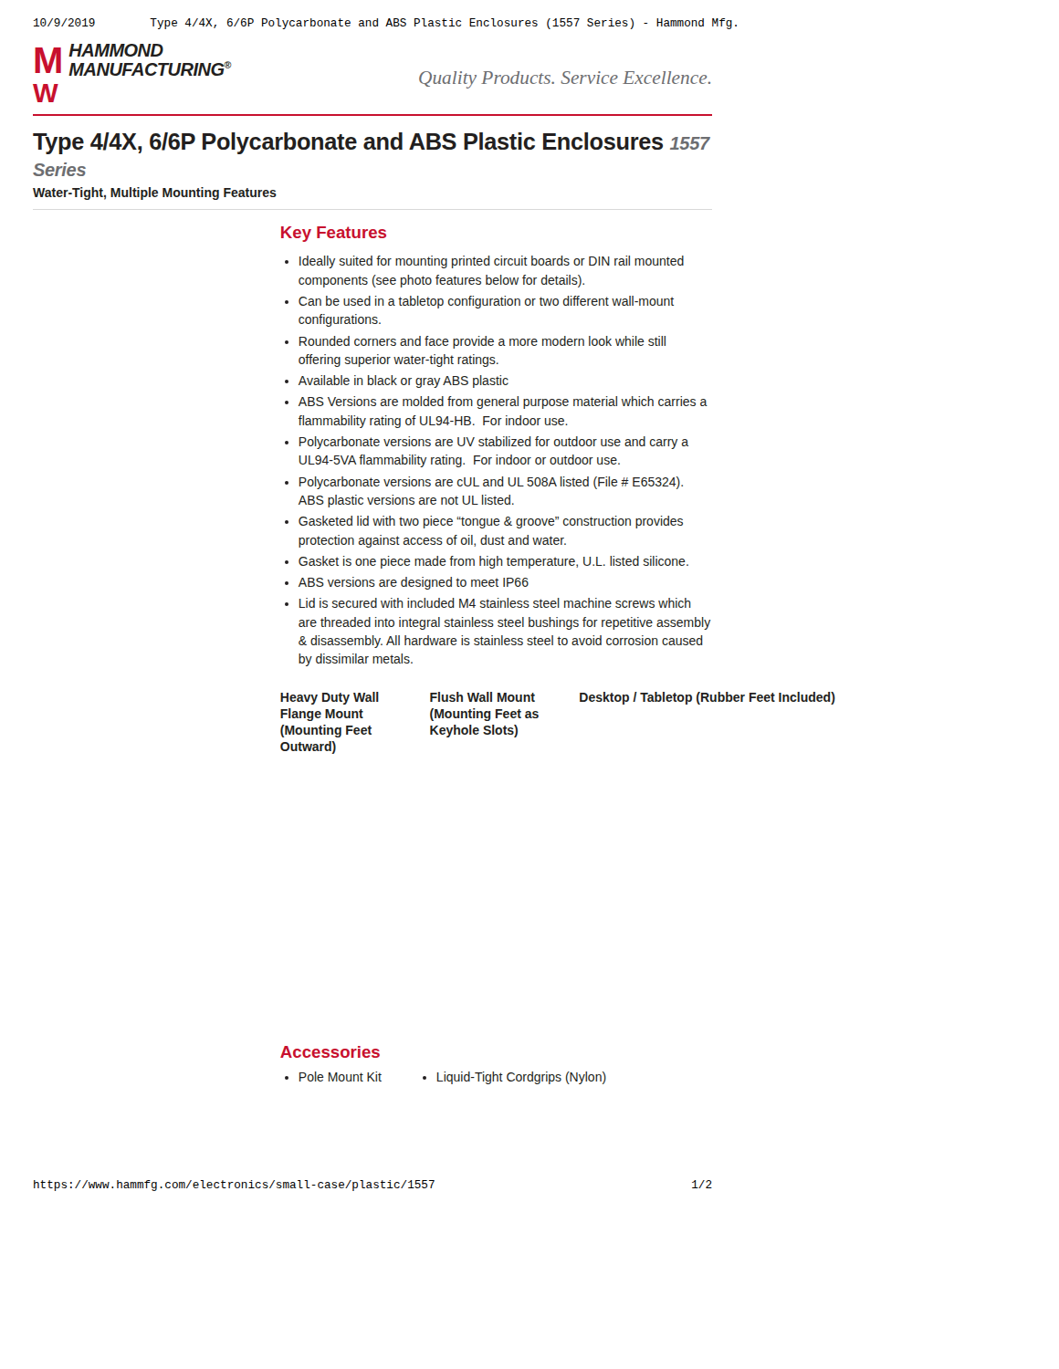10/9/2019 Type 4/4X, 6/6P Polycarbonate and ABS Plastic Enclosures (1557 Series) - Hammond Mfg.
M HAMMOND
MANUFACTURING®
W
Quality Products. Service Excellence.
Type 4/4X, 6/6P Polycarbonate and ABS Plastic Enclosures 1557 Series
Water-Tight, Multiple Mounting Features
Key Features
Ideally suited for mounting printed circuit boards or DIN rail mounted components (see photo features below for details).
Can be used in a tabletop configuration or two different wall-mount configurations.
Rounded corners and face provide a more modern look while still offering superior water-tight ratings.
Available in black or gray ABS plastic
ABS Versions are molded from general purpose material which carries a flammability rating of UL94-HB. For indoor use.
Polycarbonate versions are UV stabilized for outdoor use and carry a UL94-5VA flammability rating. For indoor or outdoor use.
Polycarbonate versions are cUL and UL 508A listed (File # E65324). ABS plastic versions are not UL listed.
Gasketed lid with two piece “tongue & groove” construction provides protection against access of oil, dust and water.
Gasket is one piece made from high temperature, U.L. listed silicone.
ABS versions are designed to meet IP66
Lid is secured with included M4 stainless steel machine screws which are threaded into integral stainless steel bushings for repetitive assembly & disassembly. All hardware is stainless steel to avoid corrosion caused by dissimilar metals.
Heavy Duty Wall Flange Mount (Mounting Feet Outward)
Flush Wall Mount (Mounting Feet as Keyhole Slots)
Desktop / Tabletop (Rubber Feet Included)
Accessories
Pole Mount Kit
Liquid-Tight Cordgrips (Nylon)
https://www.hammfg.com/electronics/small-case/plastic/1557 1/2